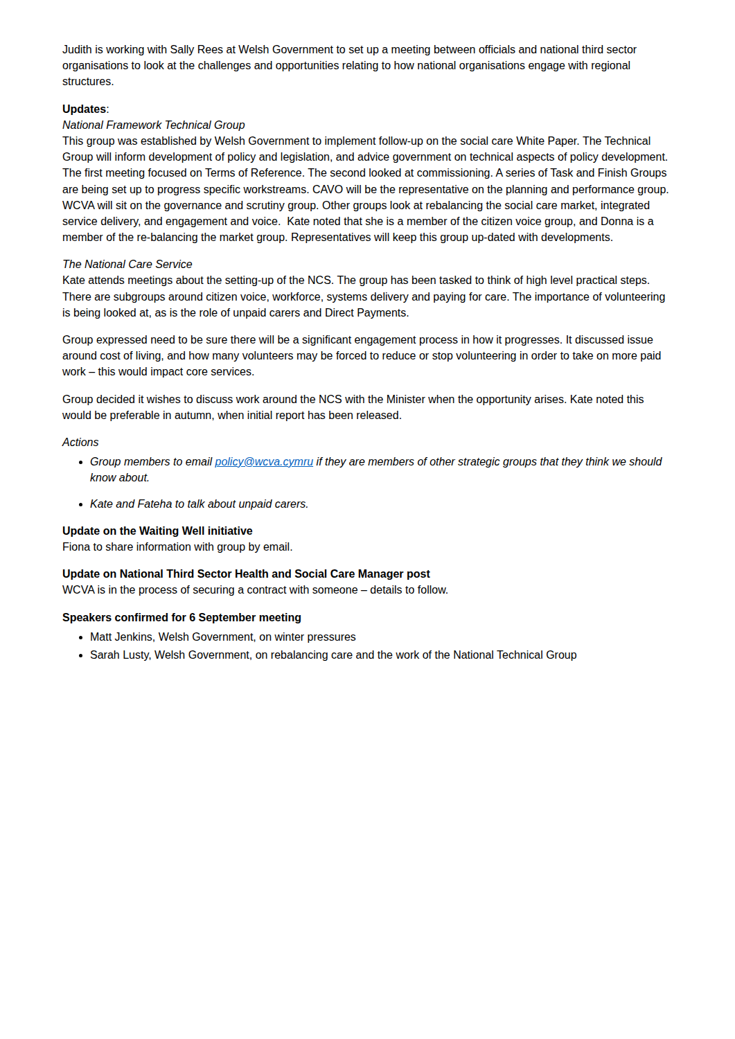Judith is working with Sally Rees at Welsh Government to set up a meeting between officials and national third sector organisations to look at the challenges and opportunities relating to how national organisations engage with regional structures.
Updates:
National Framework Technical Group
This group was established by Welsh Government to implement follow-up on the social care White Paper. The Technical Group will inform development of policy and legislation, and advice government on technical aspects of policy development. The first meeting focused on Terms of Reference. The second looked at commissioning. A series of Task and Finish Groups are being set up to progress specific workstreams. CAVO will be the representative on the planning and performance group. WCVA will sit on the governance and scrutiny group. Other groups look at rebalancing the social care market, integrated service delivery, and engagement and voice. Kate noted that she is a member of the citizen voice group, and Donna is a member of the re-balancing the market group. Representatives will keep this group up-dated with developments.
The National Care Service
Kate attends meetings about the setting-up of the NCS. The group has been tasked to think of high level practical steps. There are subgroups around citizen voice, workforce, systems delivery and paying for care. The importance of volunteering is being looked at, as is the role of unpaid carers and Direct Payments.
Group expressed need to be sure there will be a significant engagement process in how it progresses. It discussed issue around cost of living, and how many volunteers may be forced to reduce or stop volunteering in order to take on more paid work – this would impact core services.
Group decided it wishes to discuss work around the NCS with the Minister when the opportunity arises. Kate noted this would be preferable in autumn, when initial report has been released.
Actions
Group members to email policy@wcva.cymru if they are members of other strategic groups that they think we should know about.
Kate and Fateha to talk about unpaid carers.
Update on the Waiting Well initiative
Fiona to share information with group by email.
Update on National Third Sector Health and Social Care Manager post
WCVA is in the process of securing a contract with someone – details to follow.
Speakers confirmed for 6 September meeting
Matt Jenkins, Welsh Government, on winter pressures
Sarah Lusty, Welsh Government, on rebalancing care and the work of the National Technical Group